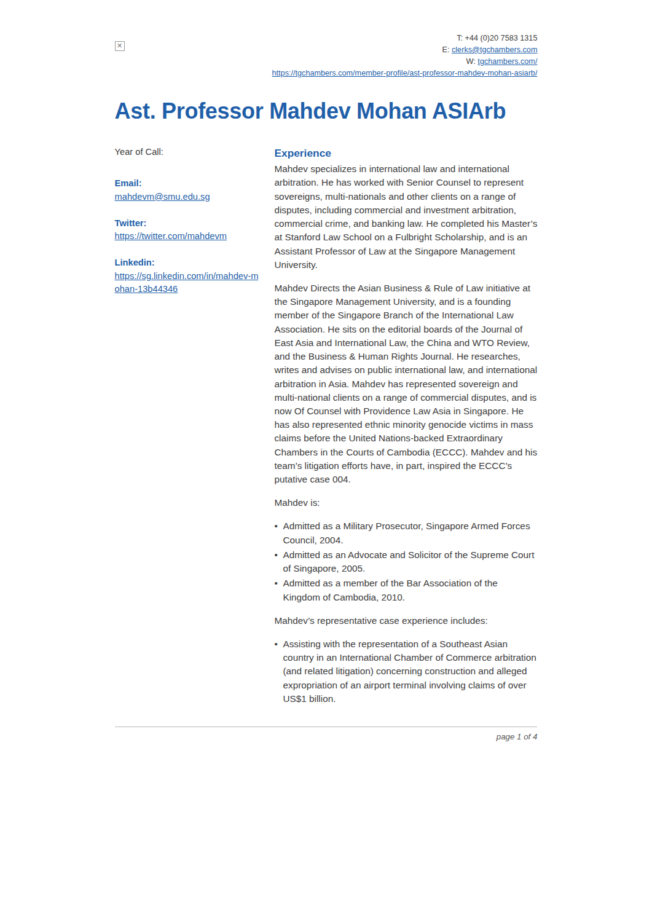✕
T: +44 (0)20 7583 1315
E: clerks@tgchambers.com
W: tgchambers.com/
https://tgchambers.com/member-profile/ast-professor-mahdev-mohan-asiarb/
Ast. Professor Mahdev Mohan ASIArb
Year of Call:
Email:
mahdevm@smu.edu.sg
Twitter:
https://twitter.com/mahdevm
Linkedin:
https://sg.linkedin.com/in/mahdev-mohan-13b44346
Experience
Mahdev specializes in international law and international arbitration. He has worked with Senior Counsel to represent sovereigns, multi-nationals and other clients on a range of disputes, including commercial and investment arbitration, commercial crime, and banking law. He completed his Master’s at Stanford Law School on a Fulbright Scholarship, and is an Assistant Professor of Law at the Singapore Management University.
Mahdev Directs the Asian Business & Rule of Law initiative at the Singapore Management University, and is a founding member of the Singapore Branch of the International Law Association. He sits on the editorial boards of the Journal of East Asia and International Law, the China and WTO Review, and the Business & Human Rights Journal. He researches, writes and advises on public international law, and international arbitration in Asia. Mahdev has represented sovereign and multi-national clients on a range of commercial disputes, and is now Of Counsel with Providence Law Asia in Singapore. He has also represented ethnic minority genocide victims in mass claims before the United Nations-backed Extraordinary Chambers in the Courts of Cambodia (ECCC). Mahdev and his team’s litigation efforts have, in part, inspired the ECCC’s putative case 004.
Mahdev is:
Admitted as a Military Prosecutor, Singapore Armed Forces Council, 2004.
Admitted as an Advocate and Solicitor of the Supreme Court of Singapore, 2005.
Admitted as a member of the Bar Association of the Kingdom of Cambodia, 2010.
Mahdev’s representative case experience includes:
Assisting with the representation of a Southeast Asian country in an International Chamber of Commerce arbitration (and related litigation) concerning construction and alleged expropriation of an airport terminal involving claims of over US$1 billion.
page 1 of 4